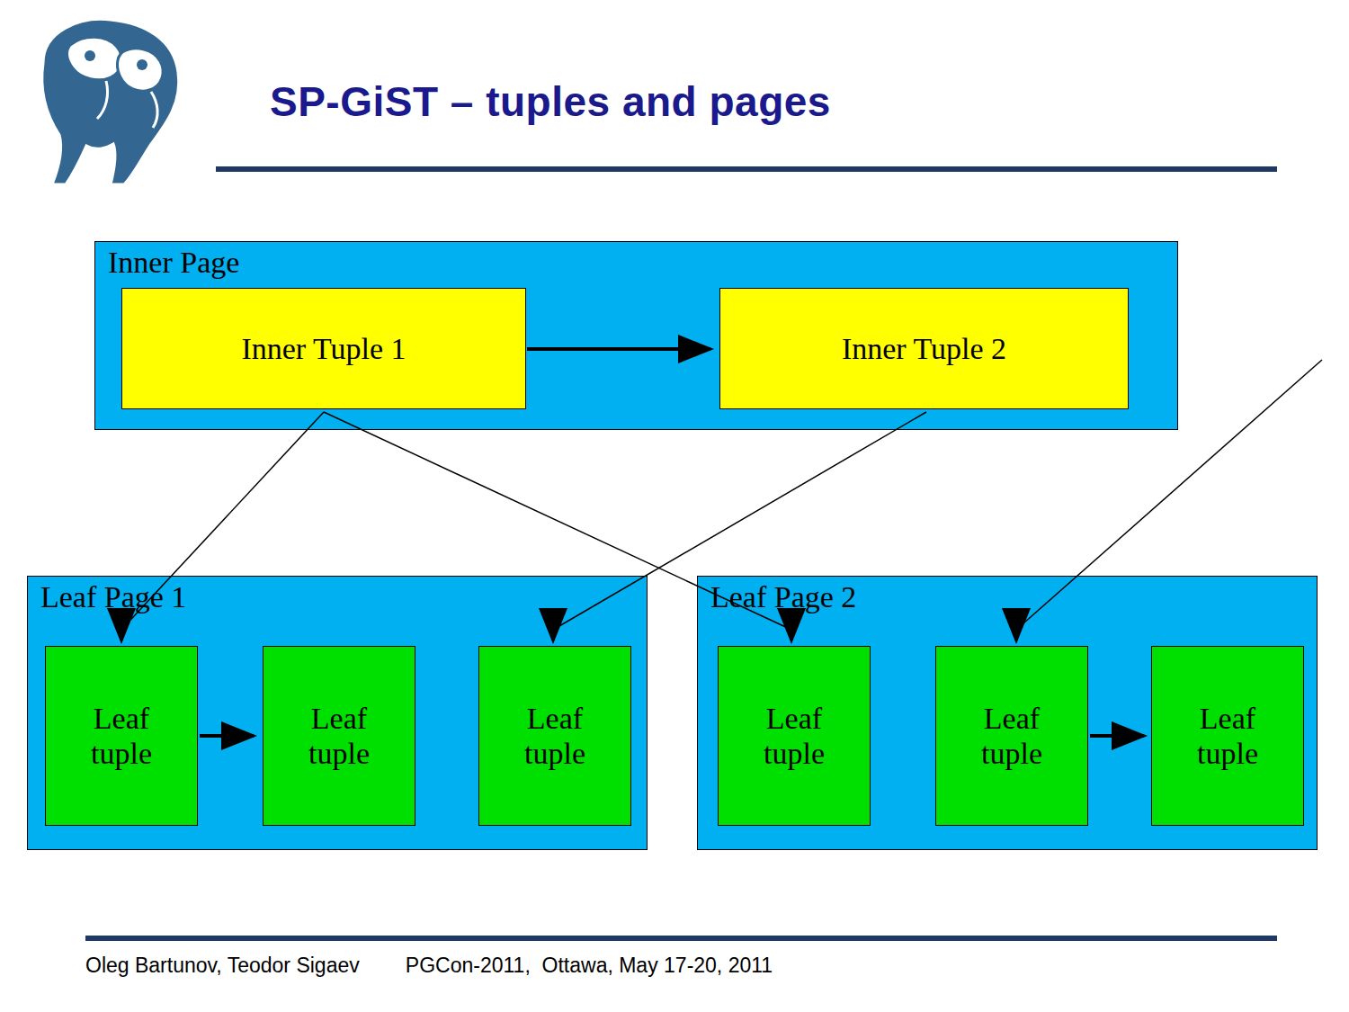SP-GiST – tuples and pages
Inner Page
Inner Tuple 1
Inner Tuple 2
Leaf Page 1
Leaf Page 2
Leaf
tuple
Leaf
tuple
Leaf
tuple
Leaf
tuple
Leaf
tuple
Leaf
tuple
Oleg Bartunov, Teodor Sigaev PGCon-2011, Ottawa, May 17-20, 2011